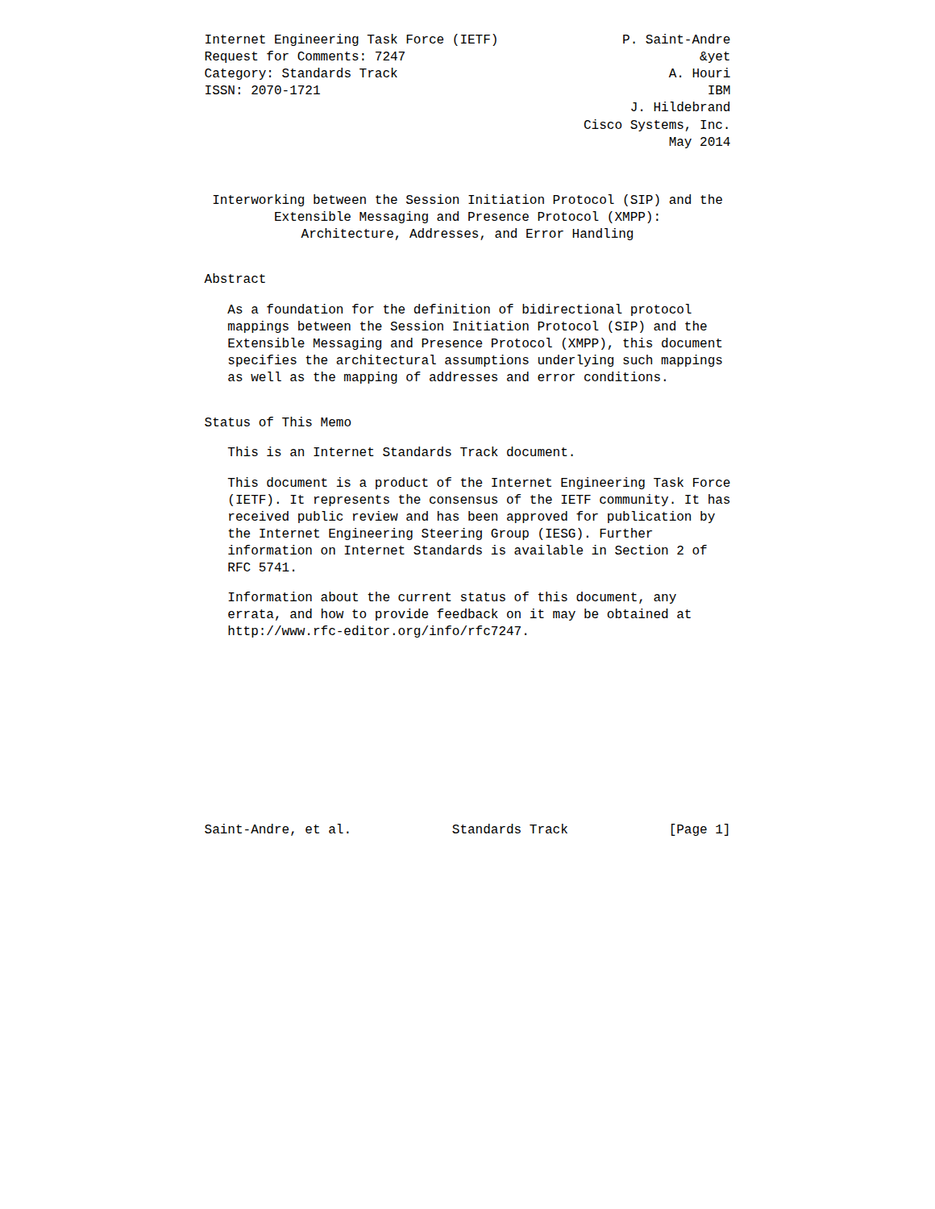Internet Engineering Task Force (IETF) P. Saint-Andre
Request for Comments: 7247&yet
Category: Standards Track A. Houri
ISSN: 2070-1721 IBM
J. Hildebrand
Cisco Systems, Inc.
May 2014
Interworking between the Session Initiation Protocol (SIP) and the
Extensible Messaging and Presence Protocol (XMPP):
Architecture, Addresses, and Error Handling
Abstract
As a foundation for the definition of bidirectional protocol mappings between the Session Initiation Protocol (SIP) and the Extensible Messaging and Presence Protocol (XMPP), this document specifies the architectural assumptions underlying such mappings as well as the mapping of addresses and error conditions.
Status of This Memo
This is an Internet Standards Track document.
This document is a product of the Internet Engineering Task Force (IETF). It represents the consensus of the IETF community. It has received public review and has been approved for publication by the Internet Engineering Steering Group (IESG). Further information on Internet Standards is available in Section 2 of RFC 5741.
Information about the current status of this document, any errata, and how to provide feedback on it may be obtained at http://www.rfc-editor.org/info/rfc7247.
Saint-Andre, et al. Standards Track[Page 1]